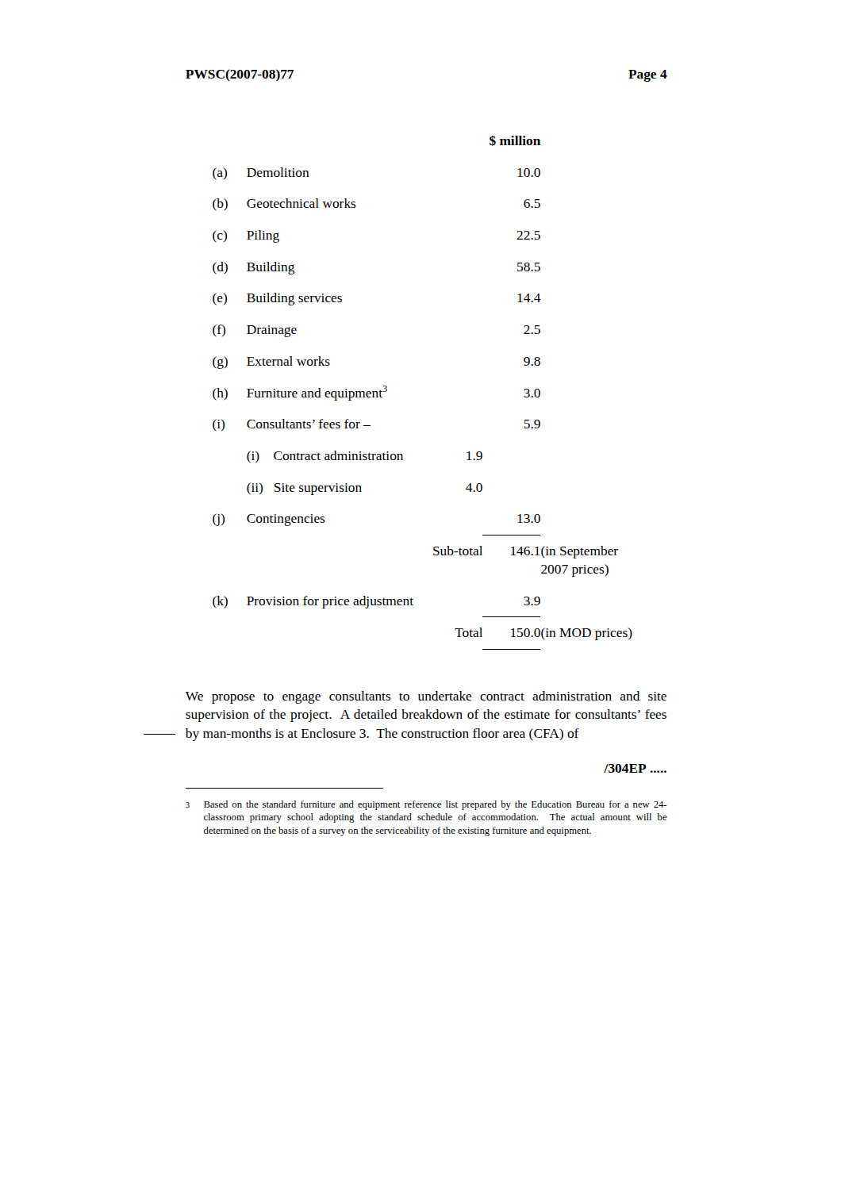PWSC(2007-08)77
Page 4
| | | | $ million | |
| (a) | Demolition | | 10.0 | |
| (b) | Geotechnical works | | 6.5 | |
| (c) | Piling | | 22.5 | |
| (d) | Building | | 58.5 | |
| (e) | Building services | | 14.4 | |
| (f) | Drainage | | 2.5 | |
| (g) | External works | | 9.8 | |
| (h) | Furniture and equipment 3 | | 3.0 | |
| (i) | Consultants’ fees for – | | 5.9 | |
| | (i) Contract administration | 1.9 | | |
| | (ii) Site supervision | 4.0 | | |
| (j) | Contingencies | | 13.0 | |
| | | Sub-total | 146.1 | (in September 2007 prices) |
| (k) | Provision for price adjustment | 3.9 | |
| | | Total | 150.0 | (in MOD prices) |
We propose to engage consultants to undertake contract administration and site supervision of the project. A detailed breakdown of the estimate for consultants’ fees by man-months is at Enclosure 3. The construction floor area (CFA) of
/304EP .....
3
Based on the standard furniture and equipment reference list prepared by the Education Bureau for a new 24-classroom primary school adopting the standard schedule of accommodation. The actual amount will be determined on the basis of a survey on the serviceability of the existing furniture and equipment.